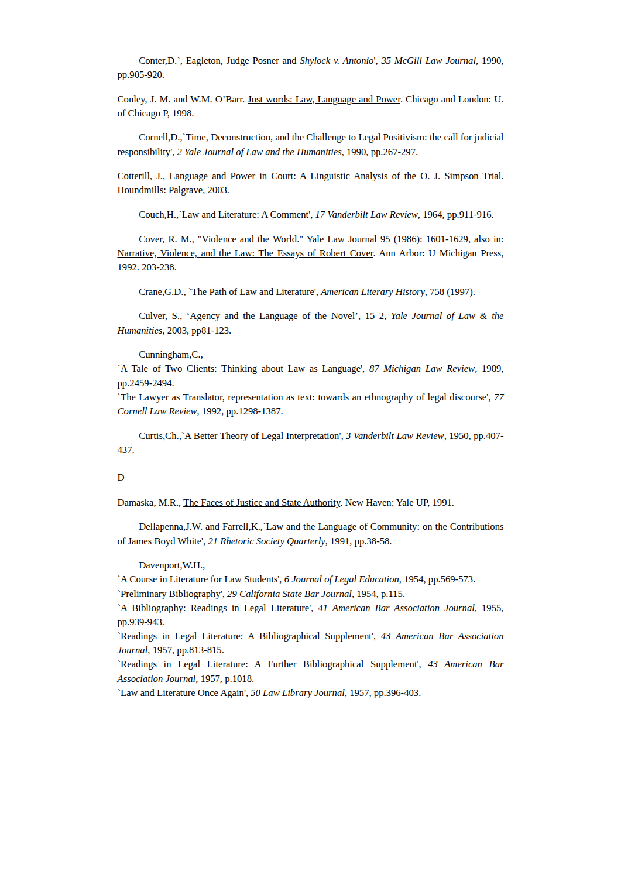Conter,D.`, Eagleton, Judge Posner and Shylock v. Antonio', 35 McGill Law Journal, 1990, pp.905-920.
Conley, J. M. and W.M. O’Barr. Just words: Law, Language and Power. Chicago and London: U. of Chicago P, 1998.
Cornell,D.,`Time, Deconstruction, and the Challenge to Legal Positivism: the call for judicial responsibility', 2 Yale Journal of Law and the Humanities, 1990, pp.267-297.
Cotterill, J., Language and Power in Court: A Linguistic Analysis of the O. J. Simpson Trial. Houndmills: Palgrave, 2003.
Couch,H.,`Law and Literature: A Comment', 17 Vanderbilt Law Review, 1964, pp.911-916.
Cover, R. M., "Violence and the World." Yale Law Journal 95 (1986): 1601-1629, also in: Narrative, Violence, and the Law: The Essays of Robert Cover. Ann Arbor: U Michigan Press, 1992. 203-238.
Crane,G.D., `The Path of Law and Literature', American Literary History, 758 (1997).
Culver, S., ‘Agency and the Language of the Novel’, 15 2, Yale Journal of Law & the Humanities, 2003, pp81-123.
Cunningham,C.,
`A Tale of Two Clients: Thinking about Law as Language', 87 Michigan Law Review, 1989, pp.2459-2494.
`The Lawyer as Translator, representation as text: towards an ethnography of legal discourse', 77 Cornell Law Review, 1992, pp.1298-1387.
Curtis,Ch.,`A Better Theory of Legal Interpretation', 3 Vanderbilt Law Review, 1950, pp.407-437.
D
Damaska, M.R., The Faces of Justice and State Authority. New Haven: Yale UP, 1991.
Dellapenna,J.W. and Farrell,K.,`Law and the Language of Community: on the Contributions of James Boyd White', 21 Rhetoric Society Quarterly, 1991, pp.38-58.
Davenport,W.H.,
`A Course in Literature for Law Students', 6 Journal of Legal Education, 1954, pp.569-573.
`Preliminary Bibliography', 29 California State Bar Journal, 1954, p.115.
`A Bibliography: Readings in Legal Literature', 41 American Bar Association Journal, 1955, pp.939-943.
`Readings in Legal Literature: A Bibliographical Supplement', 43 American Bar Association Journal, 1957, pp.813-815.
`Readings in Legal Literature: A Further Bibliographical Supplement', 43 American Bar Association Journal, 1957, p.1018.
`Law and Literature Once Again', 50 Law Library Journal, 1957, pp.396-403.